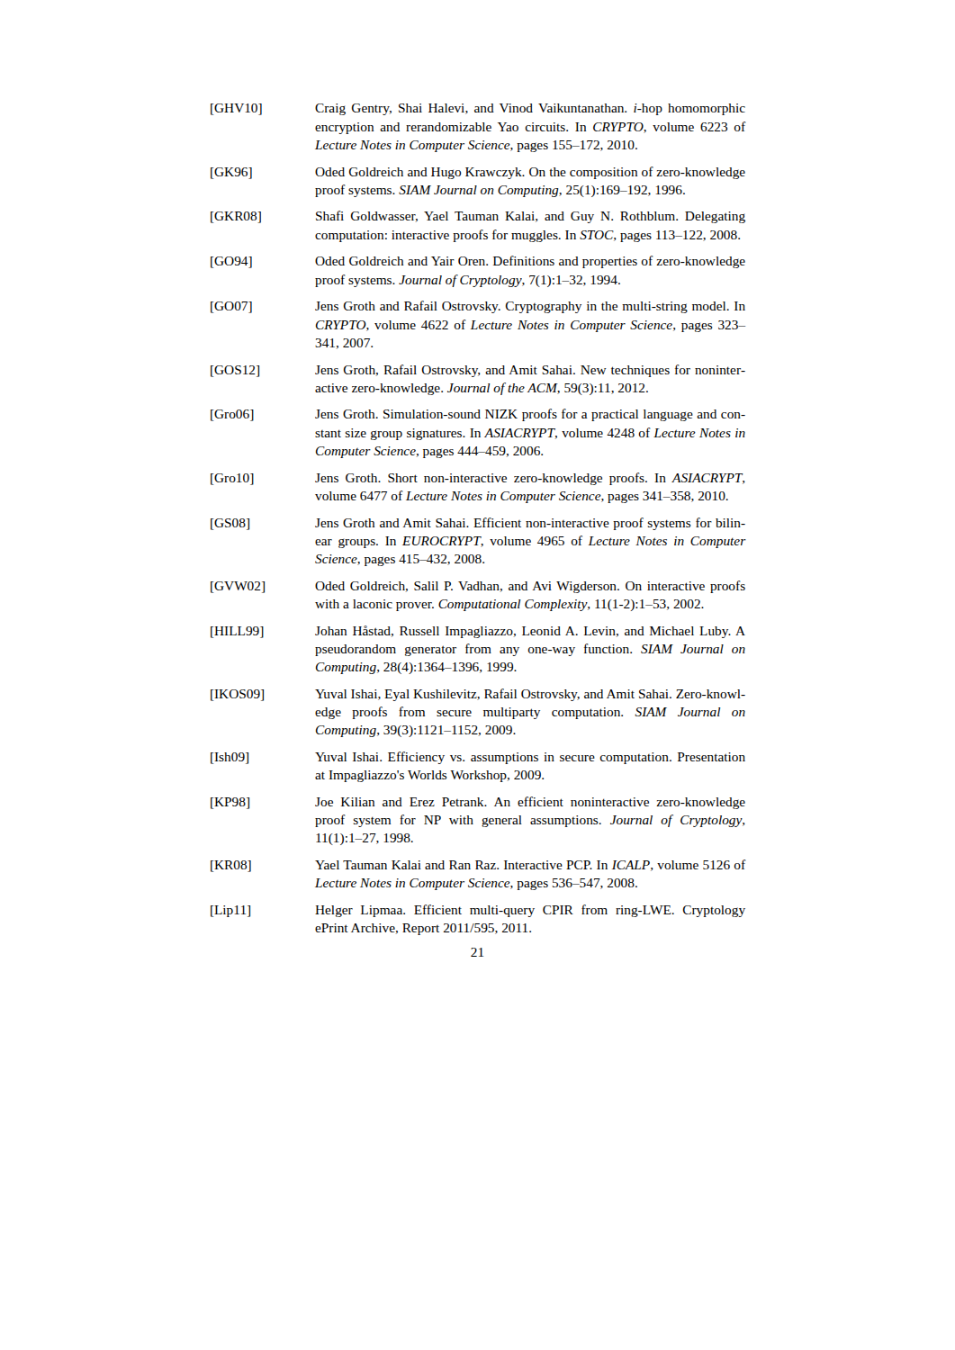[GHV10]
Craig Gentry, Shai Halevi, and Vinod Vaikuntanathan. i-hop homomorphic encryption and rerandomizable Yao circuits. In CRYPTO, volume 6223 of Lecture Notes in Computer Science, pages 155–172, 2010.
[GK96]
Oded Goldreich and Hugo Krawczyk. On the composition of zero-knowledge proof systems. SIAM Journal on Computing, 25(1):169–192, 1996.
[GKR08]
Shafi Goldwasser, Yael Tauman Kalai, and Guy N. Rothblum. Delegating computation: interactive proofs for muggles. In STOC, pages 113–122, 2008.
[GO94]
Oded Goldreich and Yair Oren. Definitions and properties of zero-knowledge proof systems. Journal of Cryptology, 7(1):1–32, 1994.
[GO07]
Jens Groth and Rafail Ostrovsky. Cryptography in the multi-string model. In CRYPTO, volume 4622 of Lecture Notes in Computer Science, pages 323–341, 2007.
[GOS12]
Jens Groth, Rafail Ostrovsky, and Amit Sahai. New techniques for noninteractive zero-knowledge. Journal of the ACM, 59(3):11, 2012.
[Gro06]
Jens Groth. Simulation-sound NIZK proofs for a practical language and constant size group signatures. In ASIACRYPT, volume 4248 of Lecture Notes in Computer Science, pages 444–459, 2006.
[Gro10]
Jens Groth. Short non-interactive zero-knowledge proofs. In ASIACRYPT, volume 6477 of Lecture Notes in Computer Science, pages 341–358, 2010.
[GS08]
Jens Groth and Amit Sahai. Efficient non-interactive proof systems for bilinear groups. In EUROCRYPT, volume 4965 of Lecture Notes in Computer Science, pages 415–432, 2008.
[GVW02]
Oded Goldreich, Salil P. Vadhan, and Avi Wigderson. On interactive proofs with a laconic prover. Computational Complexity, 11(1-2):1–53, 2002.
[HILL99]
Johan Håstad, Russell Impagliazzo, Leonid A. Levin, and Michael Luby. A pseudorandom generator from any one-way function. SIAM Journal on Computing, 28(4):1364–1396, 1999.
[IKOS09]
Yuval Ishai, Eyal Kushilevitz, Rafail Ostrovsky, and Amit Sahai. Zero-knowledge proofs from secure multiparty computation. SIAM Journal on Computing, 39(3):1121–1152, 2009.
[Ish09]
Yuval Ishai. Efficiency vs. assumptions in secure computation. Presentation at Impagliazzo's Worlds Workshop, 2009.
[KP98]
Joe Kilian and Erez Petrank. An efficient noninteractive zero-knowledge proof system for NP with general assumptions. Journal of Cryptology, 11(1):1–27, 1998.
[KR08]
Yael Tauman Kalai and Ran Raz. Interactive PCP. In ICALP, volume 5126 of Lecture Notes in Computer Science, pages 536–547, 2008.
[Lip11]
Helger Lipmaa. Efficient multi-query CPIR from ring-LWE. Cryptology ePrint Archive, Report 2011/595, 2011.
21